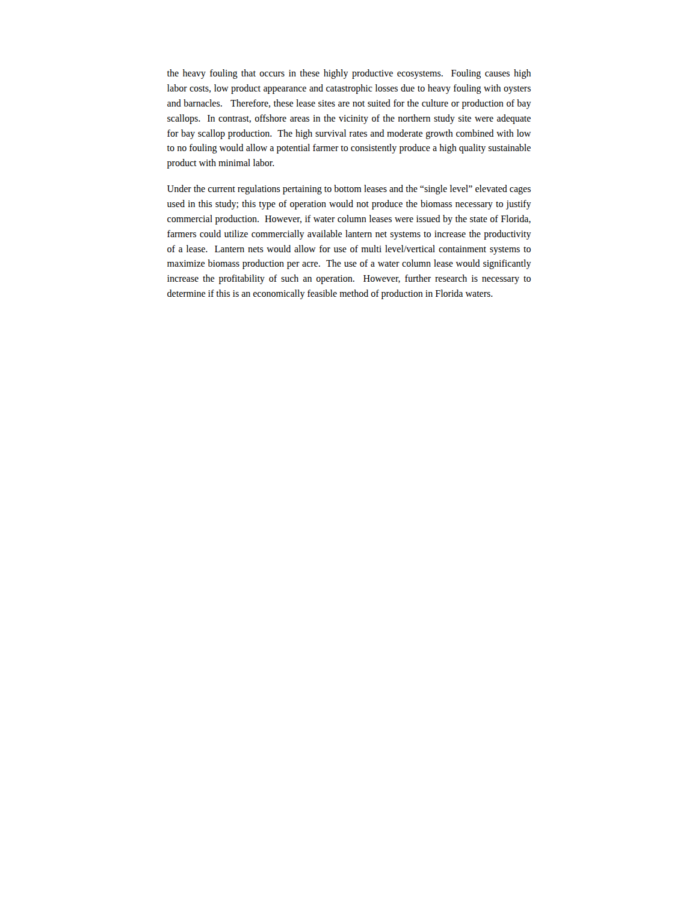the heavy fouling that occurs in these highly productive ecosystems. Fouling causes high labor costs, low product appearance and catastrophic losses due to heavy fouling with oysters and barnacles. Therefore, these lease sites are not suited for the culture or production of bay scallops. In contrast, offshore areas in the vicinity of the northern study site were adequate for bay scallop production. The high survival rates and moderate growth combined with low to no fouling would allow a potential farmer to consistently produce a high quality sustainable product with minimal labor.
Under the current regulations pertaining to bottom leases and the “single level” elevated cages used in this study; this type of operation would not produce the biomass necessary to justify commercial production. However, if water column leases were issued by the state of Florida, farmers could utilize commercially available lantern net systems to increase the productivity of a lease. Lantern nets would allow for use of multi level/vertical containment systems to maximize biomass production per acre. The use of a water column lease would significantly increase the profitability of such an operation. However, further research is necessary to determine if this is an economically feasible method of production in Florida waters.